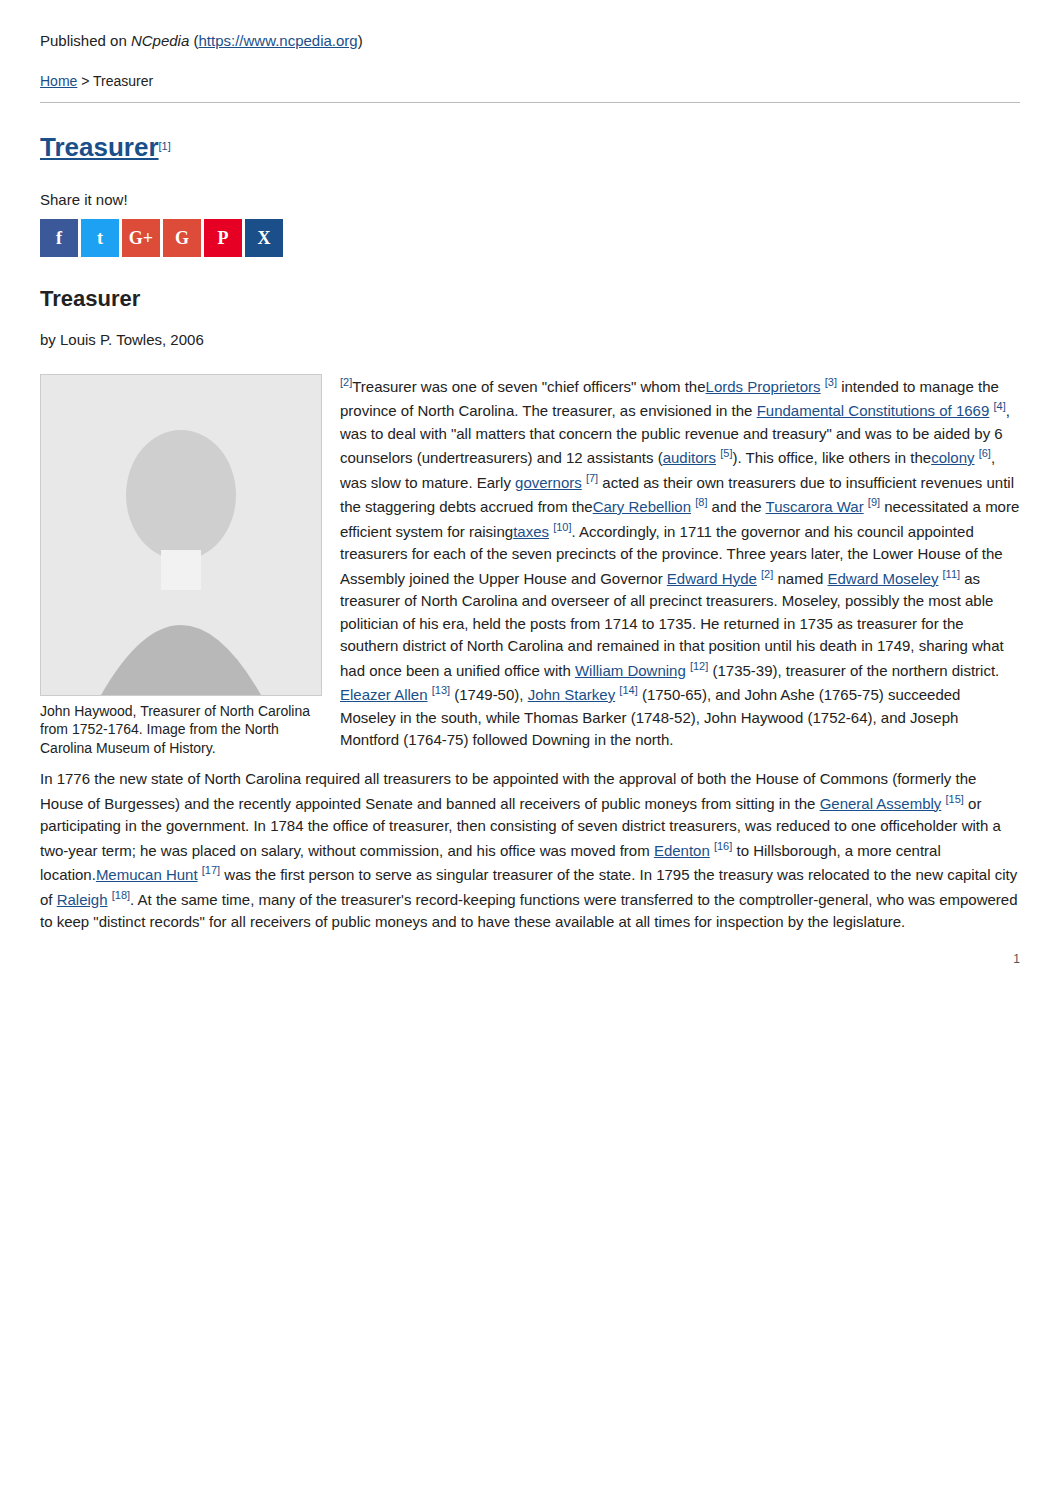Published on NCpedia (https://www.ncpedia.org)
Home > Treasurer
Treasurer
[1]
Share it now!
f t G+ G P X
Treasurer
by Louis P. Towles, 2006
John Haywood, Treasurer of North Carolina from 1752-1764. Image from the North Carolina Museum of History.
[2] Treasurer was one of seven "chief officers" whom theLords Proprietors [3] intended to manage the province of North Carolina. The treasurer, as envisioned in the Fundamental Constitutions of 1669 [4], was to deal with "all matters that concern the public revenue and treasury" and was to be aided by 6 counselors (undertreasurers) and 12 assistants (auditors [5]). This office, like others in thecolony [6], was slow to mature. Early governors [7] acted as their own treasurers due to insufficient revenues until the staggering debts accrued from theCary Rebellion [8] and the Tuscarora War [9] necessitated a more efficient system for raisingtaxes [10]. Accordingly, in 1711 the governor and his council appointed treasurers for each of the seven precincts of the province. Three years later, the Lower House of the Assembly joined the Upper House and Governor Edward Hyde [2] named Edward Moseley [11] as treasurer of North Carolina and overseer of all precinct treasurers. Moseley, possibly the most able politician of his era, held the posts from 1714 to 1735. He returned in 1735 as treasurer for the southern district of North Carolina and remained in that position until his death in 1749, sharing what had once been a unified office with William Downing [12] (1735-39), treasurer of the northern district. Eleazer Allen [13] (1749-50), John Starkey [14] (1750-65), and John Ashe (1765-75) succeeded Moseley in the south, while Thomas Barker (1748-52), John Haywood (1752-64), and Joseph Montford (1764-75) followed Downing in the north.
In 1776 the new state of North Carolina required all treasurers to be appointed with the approval of both the House of Commons (formerly the House of Burgesses) and the recently appointed Senate and banned all receivers of public moneys from sitting in the General Assembly [15] or participating in the government. In 1784 the office of treasurer, then consisting of seven district treasurers, was reduced to one officeholder with a two-year term; he was placed on salary, without commission, and his office was moved from Edenton [16] to Hillsborough, a more central location.Memucan Hunt [17] was the first person to serve as singular treasurer of the state. In 1795 the treasury was relocated to the new capital city of Raleigh [18]. At the same time, many of the treasurer's record-keeping functions were transferred to the comptroller-general, who was empowered to keep "distinct records" for all receivers of public moneys and to have these available at all times for inspection by the legislature.
1